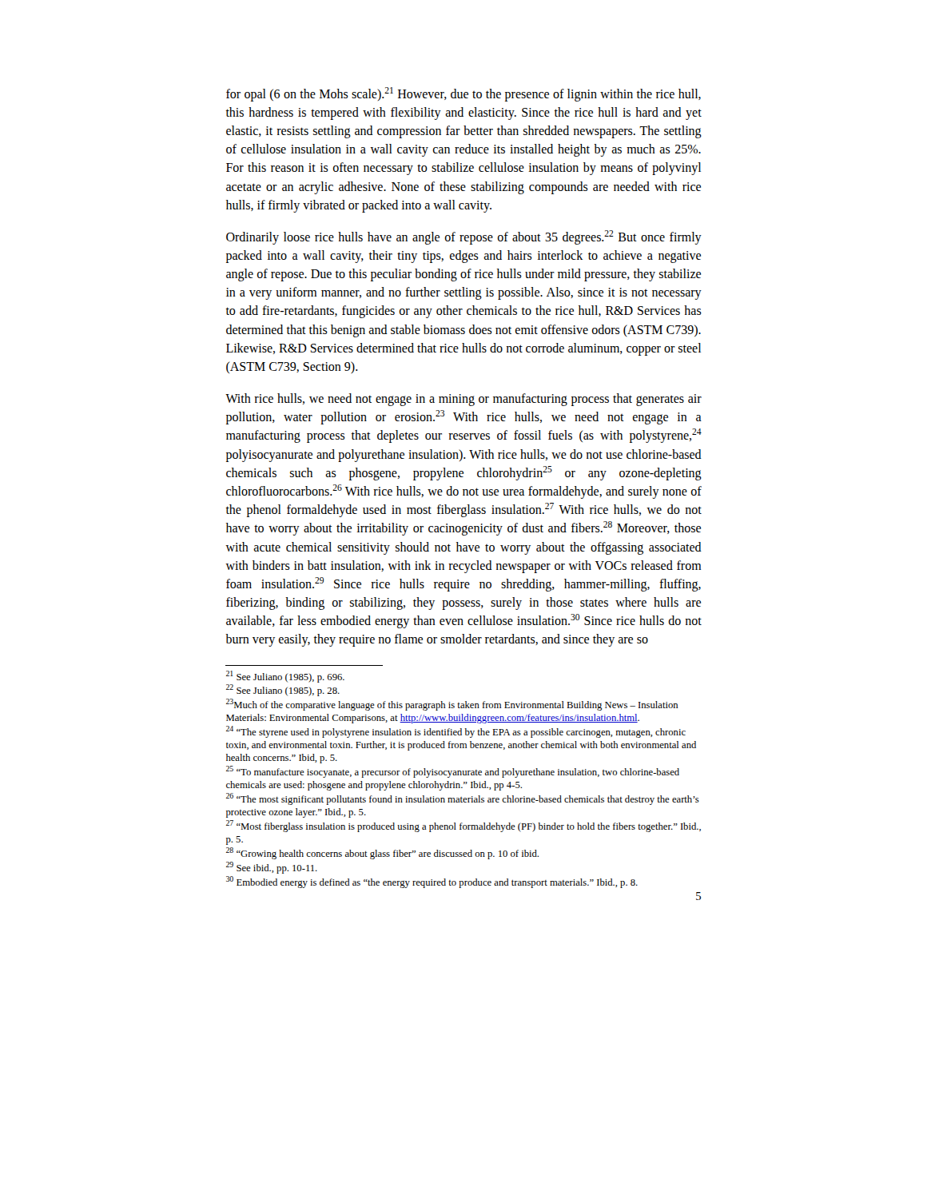for opal (6 on the Mohs scale).21 However, due to the presence of lignin within the rice hull, this hardness is tempered with flexibility and elasticity. Since the rice hull is hard and yet elastic, it resists settling and compression far better than shredded newspapers. The settling of cellulose insulation in a wall cavity can reduce its installed height by as much as 25%. For this reason it is often necessary to stabilize cellulose insulation by means of polyvinyl acetate or an acrylic adhesive. None of these stabilizing compounds are needed with rice hulls, if firmly vibrated or packed into a wall cavity.
Ordinarily loose rice hulls have an angle of repose of about 35 degrees.22 But once firmly packed into a wall cavity, their tiny tips, edges and hairs interlock to achieve a negative angle of repose. Due to this peculiar bonding of rice hulls under mild pressure, they stabilize in a very uniform manner, and no further settling is possible. Also, since it is not necessary to add fire-retardants, fungicides or any other chemicals to the rice hull, R&D Services has determined that this benign and stable biomass does not emit offensive odors (ASTM C739). Likewise, R&D Services determined that rice hulls do not corrode aluminum, copper or steel (ASTM C739, Section 9).
With rice hulls, we need not engage in a mining or manufacturing process that generates air pollution, water pollution or erosion.23 With rice hulls, we need not engage in a manufacturing process that depletes our reserves of fossil fuels (as with polystyrene,24 polyisocyanurate and polyurethane insulation). With rice hulls, we do not use chlorine-based chemicals such as phosgene, propylene chlorohydrin25 or any ozone-depleting chlorofluorocarbons.26 With rice hulls, we do not use urea formaldehyde, and surely none of the phenol formaldehyde used in most fiberglass insulation.27 With rice hulls, we do not have to worry about the irritability or cacinogenicity of dust and fibers.28 Moreover, those with acute chemical sensitivity should not have to worry about the offgassing associated with binders in batt insulation, with ink in recycled newspaper or with VOCs released from foam insulation.29 Since rice hulls require no shredding, hammer-milling, fluffing, fiberizing, binding or stabilizing, they possess, surely in those states where hulls are available, far less embodied energy than even cellulose insulation.30 Since rice hulls do not burn very easily, they require no flame or smolder retardants, and since they are so
21 See Juliano (1985), p. 696.
22 See Juliano (1985), p. 28.
23Much of the comparative language of this paragraph is taken from Environmental Building News – Insulation Materials: Environmental Comparisons, at http://www.buildinggreen.com/features/ins/insulation.html.
24 “The styrene used in polystyrene insulation is identified by the EPA as a possible carcinogen, mutagen, chronic toxin, and environmental toxin. Further, it is produced from benzene, another chemical with both environmental and health concerns.” Ibid, p. 5.
25 “To manufacture isocyanate, a precursor of polyisocyanurate and polyurethane insulation, two chlorine-based chemicals are used: phosgene and propylene chlorohydrin.” Ibid., pp 4-5.
26 “The most significant pollutants found in insulation materials are chlorine-based chemicals that destroy the earth’s protective ozone layer.” Ibid., p. 5.
27 “Most fiberglass insulation is produced using a phenol formaldehyde (PF) binder to hold the fibers together.” Ibid., p. 5.
28 “Growing health concerns about glass fiber” are discussed on p. 10 of ibid.
29 See ibid., pp. 10-11.
30 Embodied energy is defined as “the energy required to produce and transport materials.” Ibid., p. 8.
5